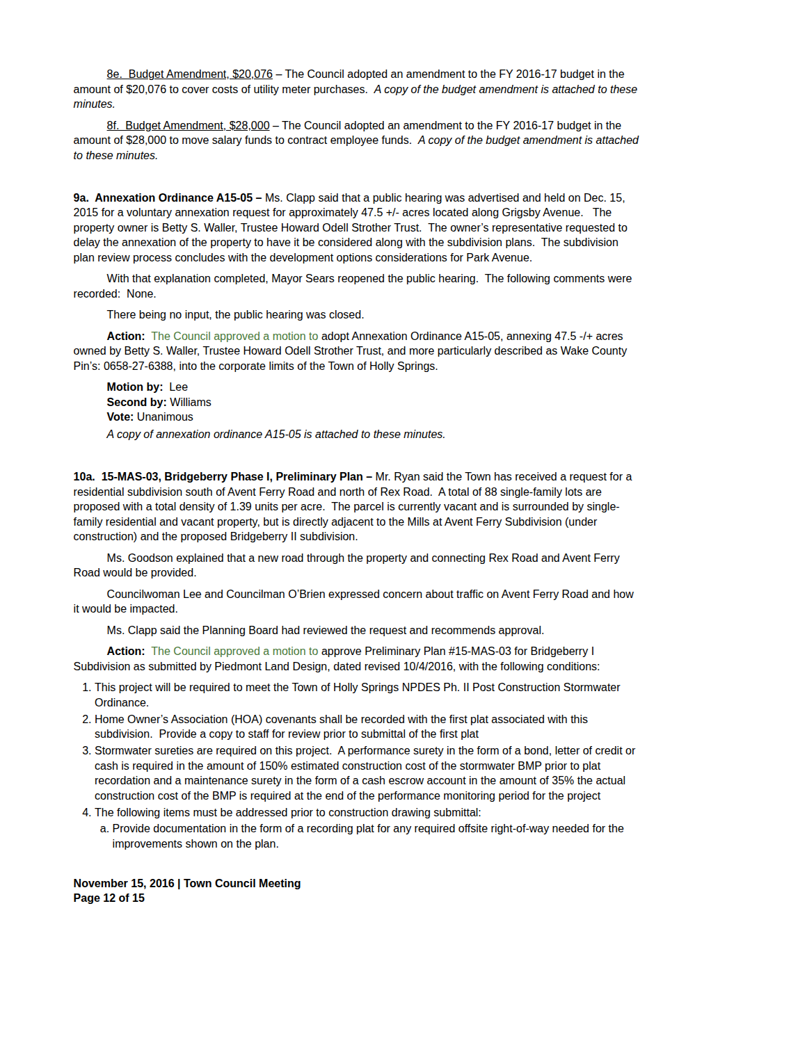8e. Budget Amendment, $20,076 – The Council adopted an amendment to the FY 2016-17 budget in the amount of $20,076 to cover costs of utility meter purchases. A copy of the budget amendment is attached to these minutes.
8f. Budget Amendment, $28,000 – The Council adopted an amendment to the FY 2016-17 budget in the amount of $28,000 to move salary funds to contract employee funds. A copy of the budget amendment is attached to these minutes.
9a. Annexation Ordinance A15-05 – Ms. Clapp said that a public hearing was advertised and held on Dec. 15, 2015 for a voluntary annexation request for approximately 47.5 +/- acres located along Grigsby Avenue. The property owner is Betty S. Waller, Trustee Howard Odell Strother Trust. The owner’s representative requested to delay the annexation of the property to have it be considered along with the subdivision plans. The subdivision plan review process concludes with the development options considerations for Park Avenue.
With that explanation completed, Mayor Sears reopened the public hearing. The following comments were recorded: None.
There being no input, the public hearing was closed.
Action: The Council approved a motion to adopt Annexation Ordinance A15-05, annexing 47.5 -/+ acres owned by Betty S. Waller, Trustee Howard Odell Strother Trust, and more particularly described as Wake County Pin’s: 0658-27-6388, into the corporate limits of the Town of Holly Springs.
Motion by: Lee
Second by: Williams
Vote: Unanimous
A copy of annexation ordinance A15-05 is attached to these minutes.
10a. 15-MAS-03, Bridgeberry Phase I, Preliminary Plan – Mr. Ryan said the Town has received a request for a residential subdivision south of Avent Ferry Road and north of Rex Road. A total of 88 single-family lots are proposed with a total density of 1.39 units per acre. The parcel is currently vacant and is surrounded by single-family residential and vacant property, but is directly adjacent to the Mills at Avent Ferry Subdivision (under construction) and the proposed Bridgeberry II subdivision.
Ms. Goodson explained that a new road through the property and connecting Rex Road and Avent Ferry Road would be provided.
Councilwoman Lee and Councilman O’Brien expressed concern about traffic on Avent Ferry Road and how it would be impacted.
Ms. Clapp said the Planning Board had reviewed the request and recommends approval.
Action: The Council approved a motion to approve Preliminary Plan #15-MAS-03 for Bridgeberry I Subdivision as submitted by Piedmont Land Design, dated revised 10/4/2016, with the following conditions:
This project will be required to meet the Town of Holly Springs NPDES Ph. II Post Construction Stormwater Ordinance.
Home Owner’s Association (HOA) covenants shall be recorded with the first plat associated with this subdivision. Provide a copy to staff for review prior to submittal of the first plat
Stormwater sureties are required on this project. A performance surety in the form of a bond, letter of credit or cash is required in the amount of 150% estimated construction cost of the stormwater BMP prior to plat recordation and a maintenance surety in the form of a cash escrow account in the amount of 35% the actual construction cost of the BMP is required at the end of the performance monitoring period for the project
The following items must be addressed prior to construction drawing submittal:
Provide documentation in the form of a recording plat for any required offsite right-of-way needed for the improvements shown on the plan.
November 15, 2016 | Town Council Meeting
Page 12 of 15